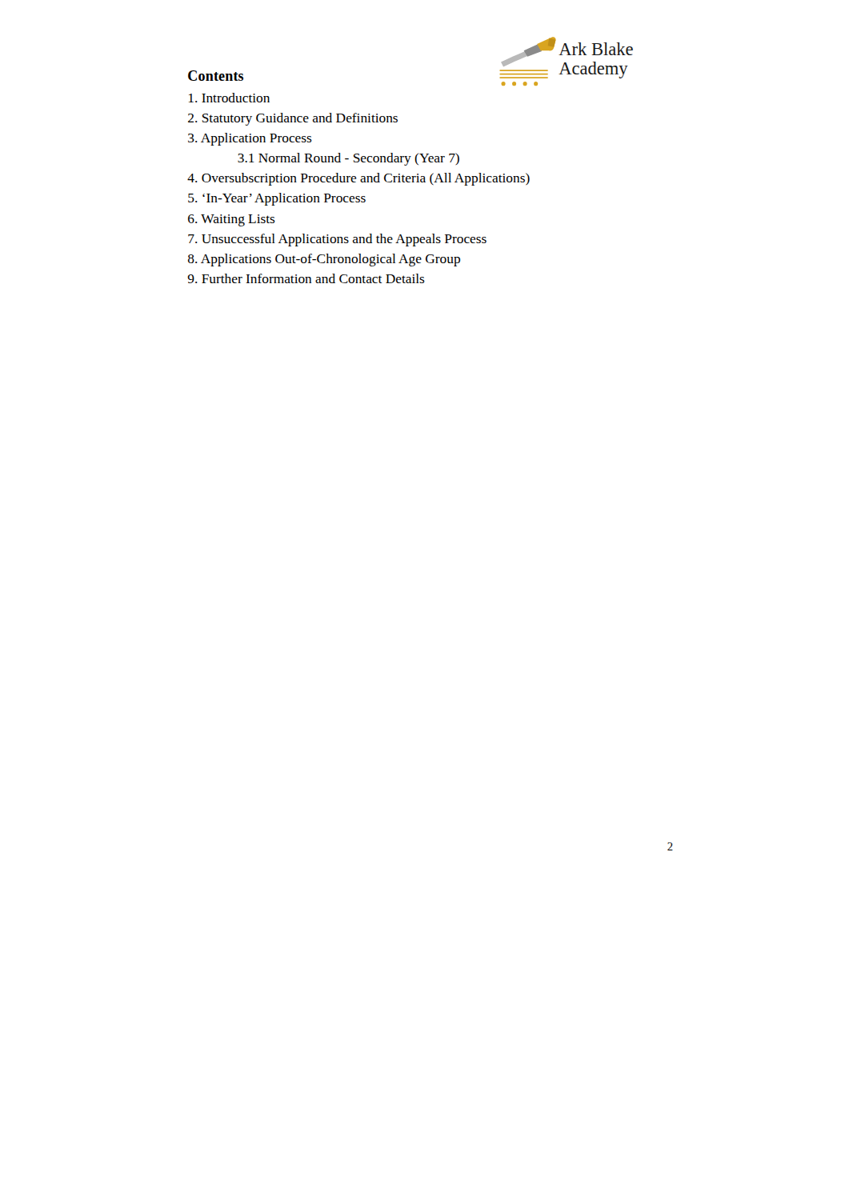Ark Blake Academy
Contents
1. Introduction
2. Statutory Guidance and Definitions
3. Application Process
3.1 Normal Round - Secondary (Year 7)
4. Oversubscription Procedure and Criteria (All Applications)
5. ‘In-Year’ Application Process
6. Waiting Lists
7. Unsuccessful Applications and the Appeals Process
8. Applications Out-of-Chronological Age Group
9. Further Information and Contact Details
2